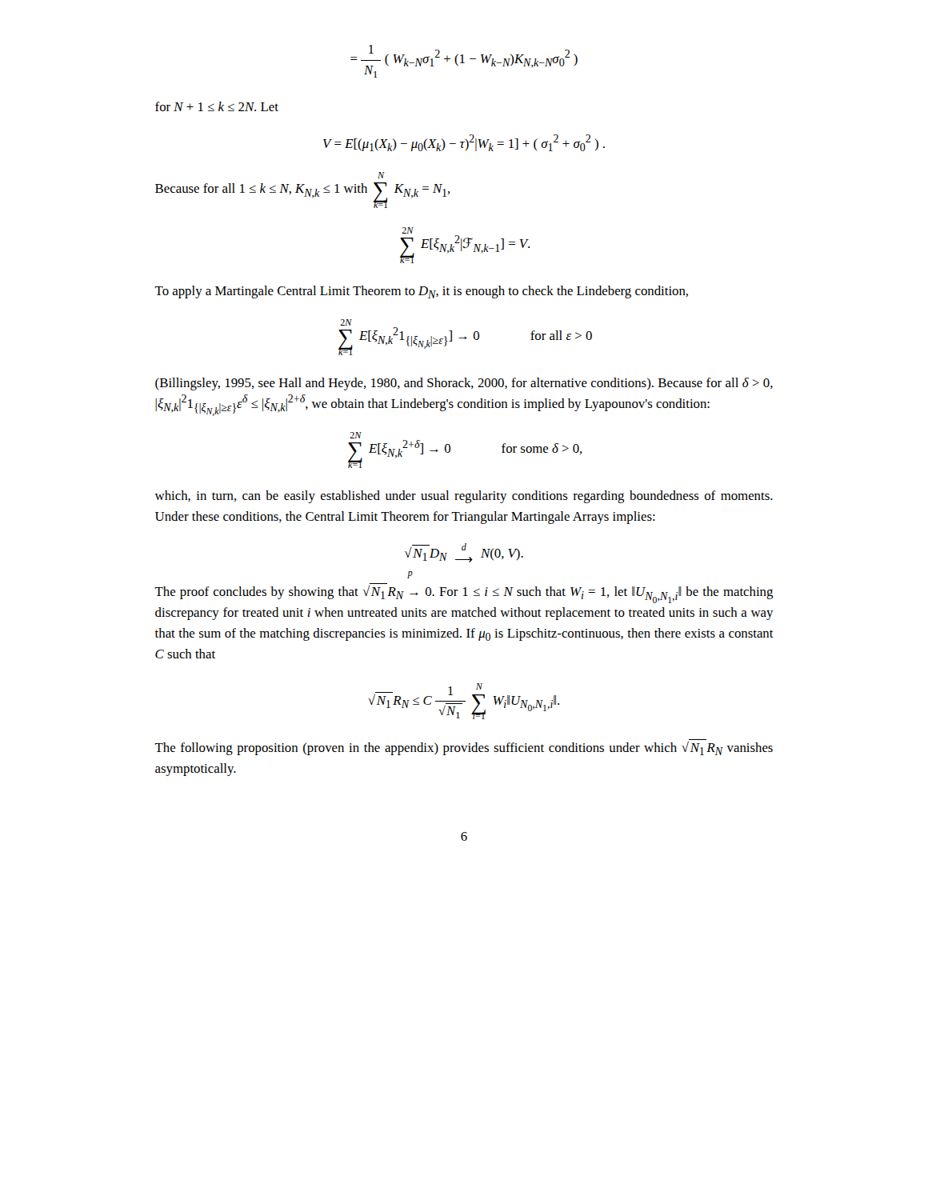= 1 N1 ( Wk−Nσ12 + (1 − Wk−N)KN,k−Nσ02 )
for N + 1 ≤ k ≤ 2N. Let
V = E[(μ1(Xk) − μ0(Xk) − τ)2|Wk = 1] + ( σ12 + σ02 ) .
Because for all 1 ≤ k ≤ N, KN,k ≤ 1 with N∑k=1 KN,k = N1,
2N∑k=1 E[ξN,k2|ℱN,k−1] = V.
To apply a Martingale Central Limit Theorem to DN, it is enough to check the Lindeberg condition,
2N∑k=1 E[ξN,k21{|ξN,k|≥ε}] → 0 for all ε > 0
(Billingsley, 1995, see Hall and Heyde, 1980, and Shorack, 2000, for alternative conditions). Because for all δ > 0, |ξN,k|21{|ξN,k|≥ε}εδ ≤ |ξN,k|2+δ, we obtain that Lindeberg's condition is implied by Lyapounov's condition:
2N∑k=1 E[ξN,k2+δ] → 0 for some δ > 0,
which, in turn, can be easily established under usual regularity conditions regarding boundedness of moments. Under these conditions, the Central Limit Theorem for Triangular Martingale Arrays implies:
√N1 DN d⟶ N(0, V).
The proof concludes by showing that √N1 RN p→ 0. For 1 ≤ i ≤ N such that Wi = 1, let ‖UN0,N1,i‖ be the matching discrepancy for treated unit i when untreated units are matched without replacement to treated units in such a way that the sum of the matching discrepancies is minimized. If μ0 is Lipschitz-continuous, then there exists a constant C such that
√N1 RN ≤ C 1√N1 N∑i=1 Wi‖UN0,N1,i‖.
The following proposition (proven in the appendix) provides sufficient conditions under which √N1 RN vanishes asymptotically.
6